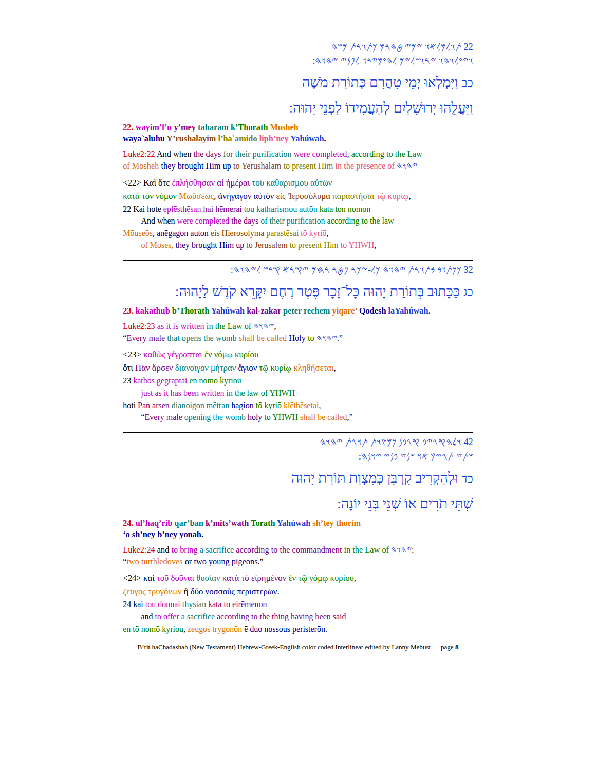22 𐤕𐤅𐤋𐤌𐤋𐤀𐤅 𐤉𐤌𐤉 𐤈𐤄𐤓𐤌 𐤊𐤕𐤅𐤓𐤕 𐤌𐤔𐤄
𐤅𐤉𐤏𐤋𐤅𐤄𐤅 𐤉𐤓𐤅𐤔𐤋𐤉𐤌 𐤋𐤄𐤏𐤌𐤉𐤃𐤅 𐤋𐤐𐤍𐤉 𐤉𐤄𐤅𐤄:
כב וַיִּמְלְאוּ יְמֵי טָהֲרָם כְּתוֹרַת מֹשֶׁה
וַיַּעֲלֻהוּ יְרוּשָׁלַיִם לְהַעֲמִידוֹ לִפְנֵי יָהוּה:
22. wayim’l’u y’mey taharam k’Thorath Mosheh
waya`aluhu Y’rushalayim l’ha`amido liph’ney Yahúwah.
Luke2:22 And when the days for their purification were completed, according to the Law
of Mosheh they brought Him up to Yerushalam to present Him in the presence of 𐤉𐤄𐤅𐤄
<22> Καὶ ὅτε ἐπλήσθησαν αἱ ἡμέραι τοῦ καθαρισμοῦ αὐτῶν
κατὰ τὸν νόμον Μωϋσέως, ἀνήγαγον αὐτὸν εἰς Ἱεροσόλυμα παραστῆσαι τῷ κυρίῳ,
22 Kai hote eplēsthēsan hai hēmerai tou katharismou autōn kata ton nomon
And when were completed the days of their purification according to the law
Mōuseōs, anēgagon auton eis Hierosolyma parastēsai tō kyriō,
of Moses, they brought Him up to Jerusalem to present Him to YHWH,
23 𐤊𐤊𐤕𐤅𐤁 𐤁𐤕𐤅𐤓𐤕 𐤉𐤄𐤅𐤄 𐤊𐤋-𐤆𐤊𐤓 𐤐𐤈𐤓 𐤓𐤇𐤌 𐤉𐤒𐤓𐤀 𐤒𐤃𐤔 𐤋𐤉𐤄𐤅𐤄:
כג כַּכָּתוּב בְּתוֹרַת יָהוּה כָּל־זָכָר פֶּטֶר רֶחֶם יִקָּרֵא קֹדֶשׁ לַיָהוּה:
23. kakathub b’Thorath Yahúwah kal-zakar peter rechem yiqare’ Qodesh laYahúwah.
Luke2:23 as it is written in the Law of 𐤉𐤄𐤅𐤄,
“Every male that opens the womb shall be called Holy to 𐤉𐤄𐤅𐤄.”
<23> καθὼς γέγραπται ἐν νόμῳ κυρίου
ὅτι Πᾶν ἄρσεν διανοῖγον μήτραν ἅγιον τῷ κυρίῳ κληθήσεται,
23 kathōs gegraptai en nomō kyriou
just as it has been written in the law of YHWH
hoti Pan arsen dianoigon mētran hagion tō kyriō klēthēsetai,
“Every male opening the womb holy to YHWH shall be called,”
24 𐤅𐤋𐤄𐤒𐤓𐤉𐤁 𐤒𐤓𐤁𐤍 𐤊𐤌𐤑𐤅𐤕 𐤕𐤅𐤓𐤕 𐤉𐤄𐤅𐤄
𐤔𐤕𐤉 𐤕𐤓𐤉𐤌 𐤀𐤅 𐤔𐤍𐤉 𐤁𐤍𐤉 𐤉𐤅𐤍𐤄:
כד וּלְהַקְרִיב קָרְבָּן כְּמִצְוַת תּוֹרַת יָהוּה
שְׁתֵּי תֹרִים אוֹ שְׁנֵי בְּנֵי יוֹנָה:
24. ul’haq’rib qar’ban k’mits’wath Torath Yahúwah sh’tey thorim
‘o sh’ney b’ney yonah.
Luke2:24 and to bring a sacrifice according to the commandment in the Law of 𐤉𐤄𐤅𐤄:
“two turthledoves or two young pigeons.”
<24> καὶ τοῦ δοῦναι θυσίαν κατὰ τὸ εἰρημένον ἐν τῷ νόμῳ κυρίου,
ζεῦγος τρυγόνων ἢ δύο νοσσοὺς περιστερῶν.
24 kai tou dounai thysian kata to eirēmenon
and to offer a sacrifice according to the thing having been said
en tō nomō kyriou, zeugos trygonōn ē duo nossous peristerōn.
B’rit haChadashah (New Testament) Hebrew-Greek-English color coded Interlinear edited by Lanny Mebust – page 8